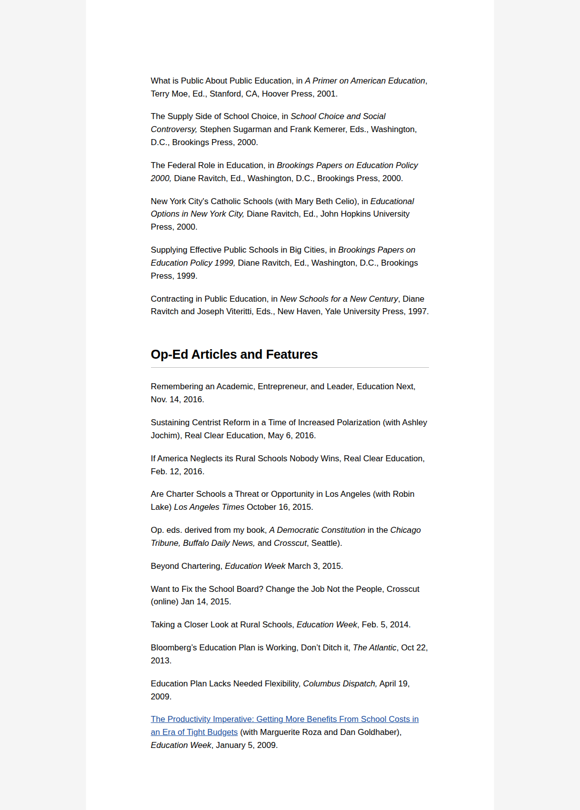What is Public About Public Education, in A Primer on American Education, Terry Moe, Ed., Stanford, CA, Hoover Press, 2001.
The Supply Side of School Choice, in School Choice and Social Controversy, Stephen Sugarman and Frank Kemerer, Eds., Washington, D.C., Brookings Press, 2000.
The Federal Role in Education, in Brookings Papers on Education Policy 2000, Diane Ravitch, Ed., Washington, D.C., Brookings Press, 2000.
New York City's Catholic Schools (with Mary Beth Celio), in Educational Options in New York City, Diane Ravitch, Ed., John Hopkins University Press, 2000.
Supplying Effective Public Schools in Big Cities, in Brookings Papers on Education Policy 1999, Diane Ravitch, Ed., Washington, D.C., Brookings Press, 1999.
Contracting in Public Education, in New Schools for a New Century, Diane Ravitch and Joseph Viteritti, Eds., New Haven, Yale University Press, 1997.
Op-Ed Articles and Features
Remembering an Academic, Entrepreneur, and Leader, Education Next, Nov. 14, 2016.
Sustaining Centrist Reform in a Time of Increased Polarization (with Ashley Jochim), Real Clear Education, May 6, 2016.
If America Neglects its Rural Schools Nobody Wins, Real Clear Education, Feb. 12, 2016.
Are Charter Schools a Threat or Opportunity in Los Angeles (with Robin Lake) Los Angeles Times October 16, 2015.
Op. eds. derived from my book, A Democratic Constitution in the Chicago Tribune, Buffalo Daily News, and Crosscut, Seattle).
Beyond Chartering, Education Week March 3, 2015.
Want to Fix the School Board? Change the Job Not the People, Crosscut (online) Jan 14, 2015.
Taking a Closer Look at Rural Schools, Education Week, Feb. 5, 2014.
Bloomberg’s Education Plan is Working, Don’t Ditch it, The Atlantic, Oct 22, 2013.
Education Plan Lacks Needed Flexibility, Columbus Dispatch, April 19, 2009.
The Productivity Imperative: Getting More Benefits From School Costs in an Era of Tight Budgets (with Marguerite Roza and Dan Goldhaber), Education Week, January 5, 2009.